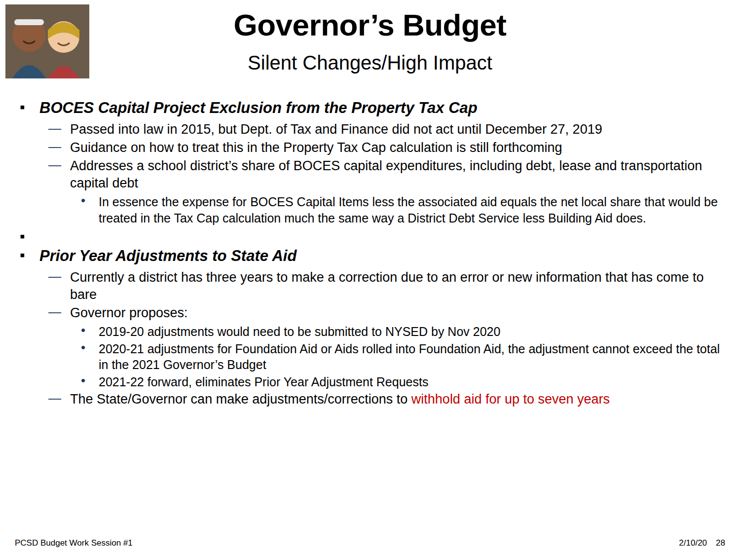Governor’s Budget
Silent Changes/High Impact
BOCES Capital Project Exclusion from the Property Tax Cap
Passed into law in 2015, but Dept. of Tax and Finance did not act until December 27, 2019
Guidance on how to treat this in the Property Tax Cap calculation is still forthcoming
Addresses a school district’s share of BOCES capital expenditures, including debt, lease and transportation capital debt
In essence the expense for BOCES Capital Items less the associated aid equals the net local share that would be treated in the Tax Cap calculation much the same way a District Debt Service less Building Aid does.
Prior Year Adjustments to State Aid
Currently a district has three years to make a correction due to an error or new information that has come to bare
Governor proposes:
2019-20 adjustments would need to be submitted to NYSED by Nov 2020
2020-21 adjustments for Foundation Aid or Aids rolled into Foundation Aid, the adjustment cannot exceed the total in the 2021 Governor’s Budget
2021-22 forward, eliminates Prior Year Adjustment Requests
The State/Governor can make adjustments/corrections to withhold aid for up to seven years
PCSD Budget Work Session #1
2/10/2028